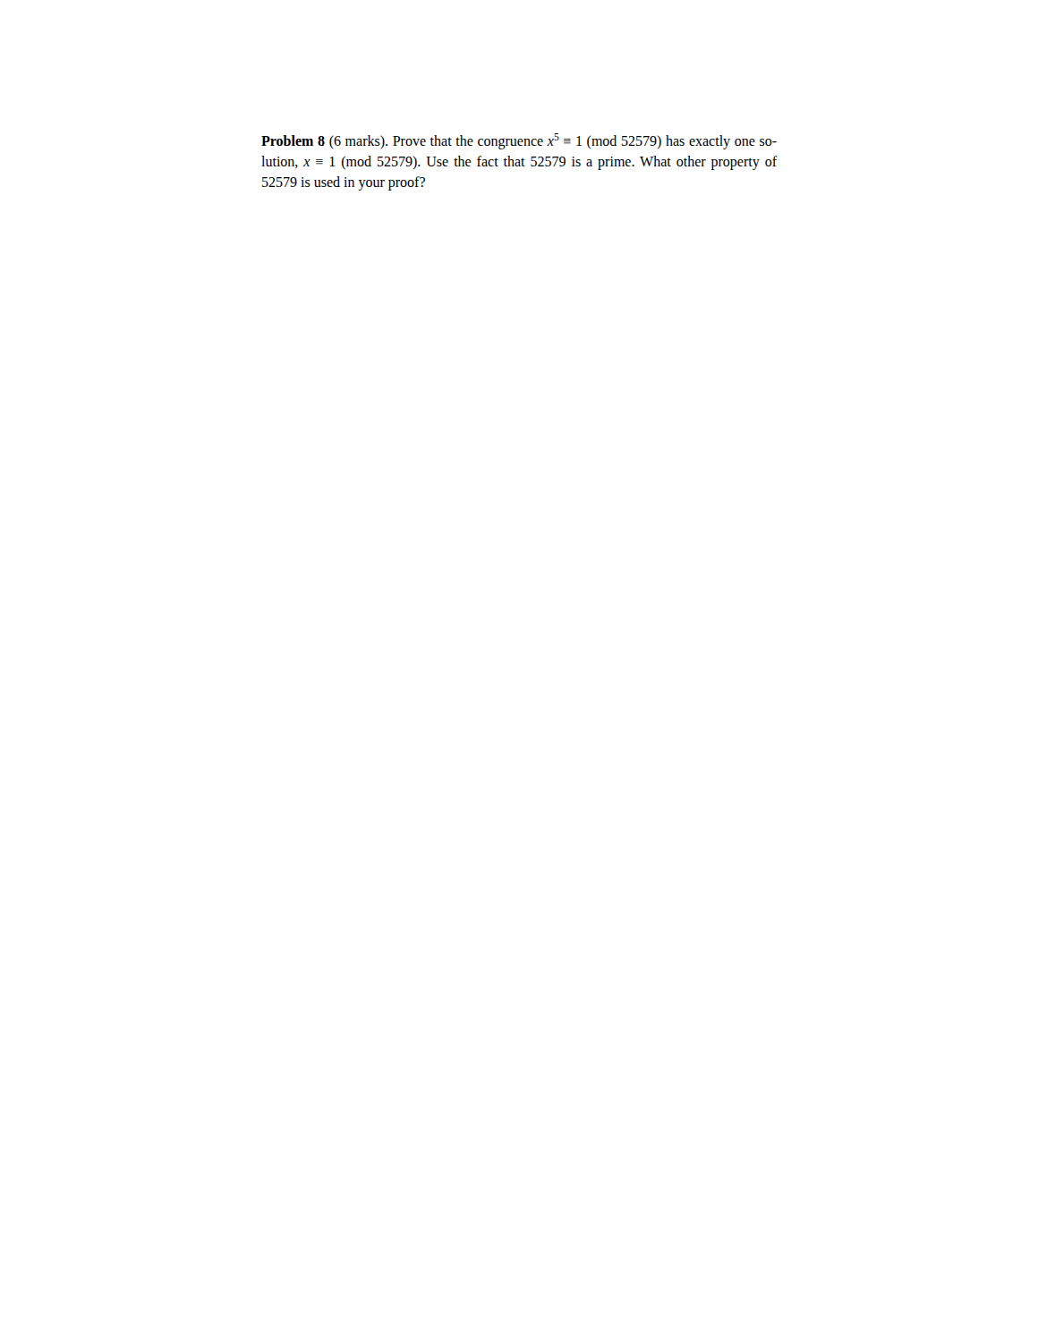Problem 8 (6 marks). Prove that the congruence x5 ≡ 1 (mod 52579) has exactly one solution, x ≡ 1 (mod 52579). Use the fact that 52579 is a prime. What other property of 52579 is used in your proof?